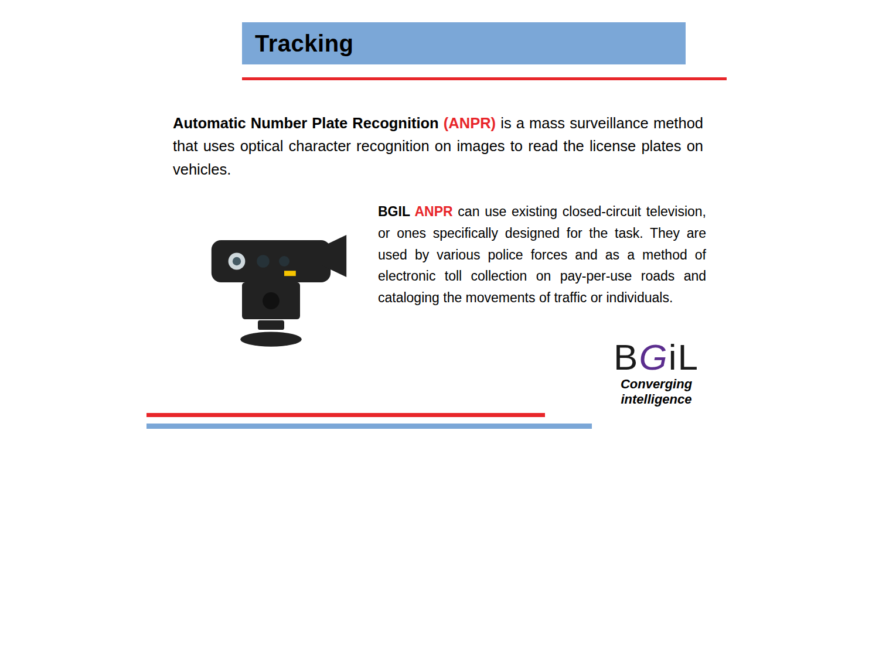Tracking
Automatic Number Plate Recognition (ANPR) is a mass surveillance method that uses optical character recognition on images to read the license plates on vehicles.
BGIL ANPR can use existing closed-circuit television, or ones specifically designed for the task. They are used by various police forces and as a method of electronic toll collection on pay-per-use roads and cataloging the movements of traffic or individuals.
BGiL
Converging intelligence